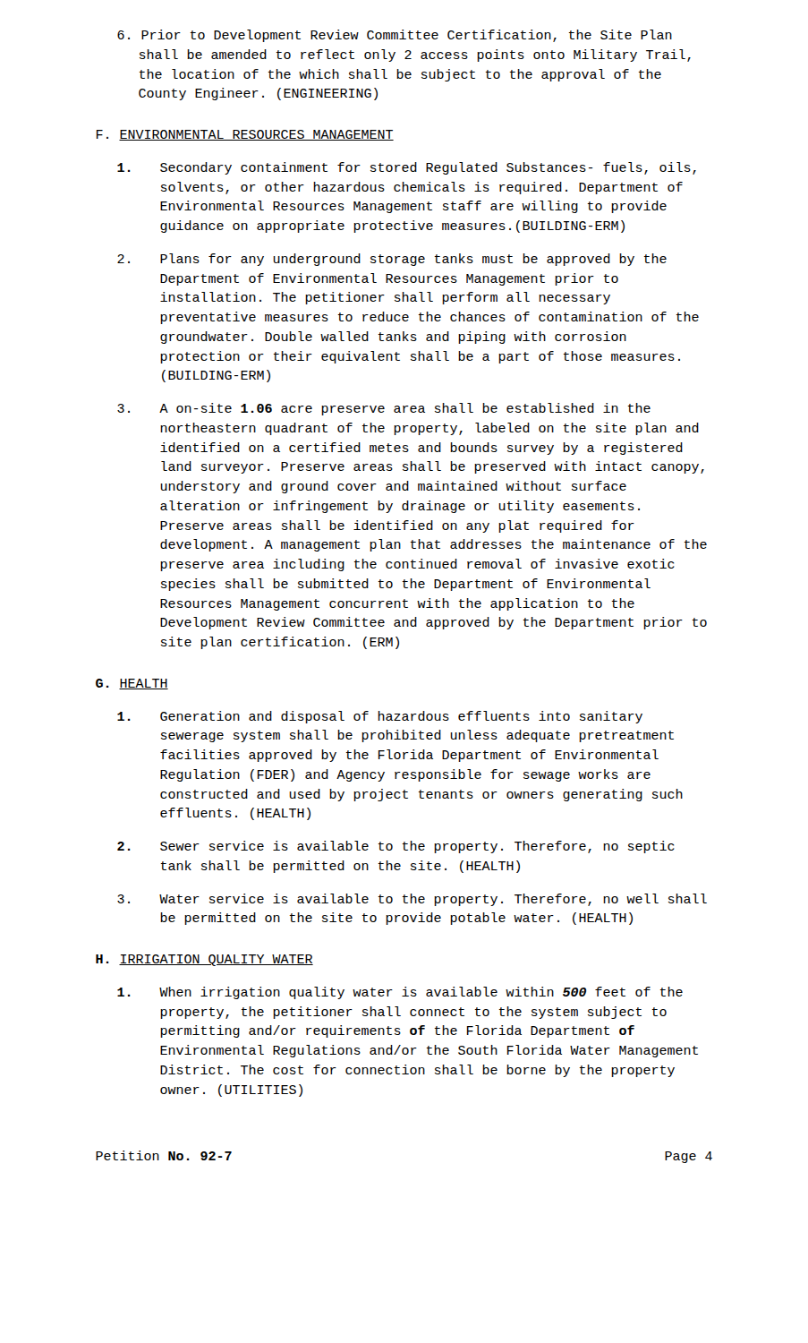6. Prior to Development Review Committee Certification, the Site Plan shall be amended to reflect only 2 access points onto Military Trail, the location of the which shall be subject to the approval of the County Engineer. (ENGINEERING)
F. ENVIRONMENTAL RESOURCES MANAGEMENT
1. Secondary containment for stored Regulated Substances- fuels, oils, solvents, or other hazardous chemicals is required. Department of Environmental Resources Management staff are willing to provide guidance on appropriate protective measures.(BUILDING-ERM)
2. Plans for any underground storage tanks must be approved by the Department of Environmental Resources Management prior to installation. The petitioner shall perform all necessary preventative measures to reduce the chances of contamination of the groundwater. Double walled tanks and piping with corrosion protection or their equivalent shall be a part of those measures.(BUILDING-ERM)
3. A on-site 1.06 acre preserve area shall be established in the northeastern quadrant of the property, labeled on the site plan and identified on a certified metes and bounds survey by a registered land surveyor. Preserve areas shall be preserved with intact canopy, understory and ground cover and maintained without surface alteration or infringement by drainage or utility easements. Preserve areas shall be identified on any plat required for development. A management plan that addresses the maintenance of the preserve area including the continued removal of invasive exotic species shall be submitted to the Department of Environmental Resources Management concurrent with the application to the Development Review Committee and approved by the Department prior to site plan certification. (ERM)
G. HEALTH
1. Generation and disposal of hazardous effluents into sanitary sewerage system shall be prohibited unless adequate pretreatment facilities approved by the Florida Department of Environmental Regulation (FDER) and Agency responsible for sewage works are constructed and used by project tenants or owners generating such effluents. (HEALTH)
2. Sewer service is available to the property. Therefore, no septic tank shall be permitted on the site. (HEALTH)
3. Water service is available to the property. Therefore, no well shall be permitted on the site to provide potable water. (HEALTH)
H. IRRIGATION QUALITY WATER
1. When irrigation quality water is available within 500 feet of the property, the petitioner shall connect to the system subject to permitting and/or requirements of the Florida Department of Environmental Regulations and/or the South Florida Water Management District. The cost for connection shall be borne by the property owner. (UTILITIES)
Petition No. 92-7 Page 4